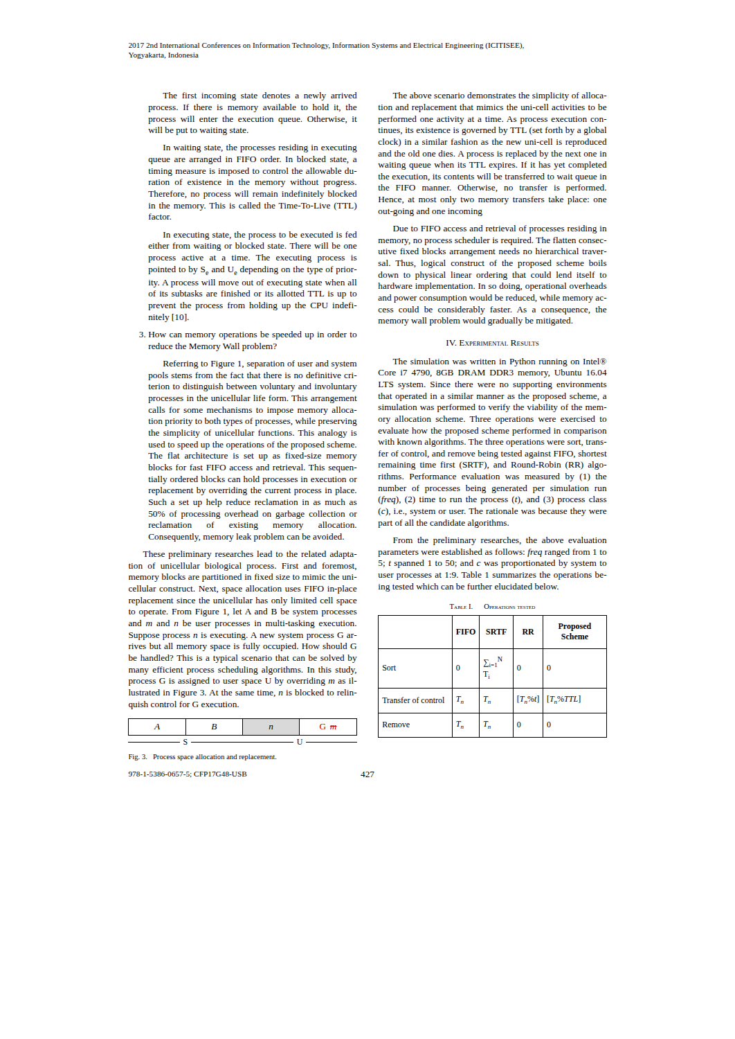2017 2nd International Conferences on Information Technology, Information Systems and Electrical Engineering (ICITISEE),
Yogyakarta, Indonesia
The first incoming state denotes a newly arrived process. If there is memory available to hold it, the process will enter the execution queue. Otherwise, it will be put to waiting state.
In waiting state, the processes residing in executing queue are arranged in FIFO order. In blocked state, a timing measure is imposed to control the allowable duration of existence in the memory without progress. Therefore, no process will remain indefinitely blocked in the memory. This is called the Time-To-Live (TTL) factor.
In executing state, the process to be executed is fed either from waiting or blocked state. There will be one process active at a time. The executing process is pointed to by Se and Ue depending on the type of priority. A process will move out of executing state when all of its subtasks are finished or its allotted TTL is up to prevent the process from holding up the CPU indefinitely [10].
How can memory operations be speeded up in order to reduce the Memory Wall problem?
Referring to Figure 1, separation of user and system pools stems from the fact that there is no definitive criterion to distinguish between voluntary and involuntary processes in the unicellular life form. This arrangement calls for some mechanisms to impose memory allocation priority to both types of processes, while preserving the simplicity of unicellular functions. This analogy is used to speed up the operations of the proposed scheme. The flat architecture is set up as fixed-size memory blocks for fast FIFO access and retrieval. This sequentially ordered blocks can hold processes in execution or replacement by overriding the current process in place. Such a set up help reduce reclamation in as much as 50% of processing overhead on garbage collection or reclamation of existing memory allocation. Consequently, memory leak problem can be avoided.
These preliminary researches lead to the related adaptation of unicellular biological process. First and foremost, memory blocks are partitioned in fixed size to mimic the unicellular construct. Next, space allocation uses FIFO in-place replacement since the unicellular has only limited cell space to operate. From Figure 1, let A and B be system processes and m and n be user processes in multi-tasking execution. Suppose process n is executing. A new system process G arrives but all memory space is fully occupied. How should G be handled? This is a typical scenario that can be solved by many efficient process scheduling algorithms. In this study, process G is assigned to user space U by overriding m as illustrated in Figure 3. At the same time, n is blocked to relinquish control for G execution.
A
B
n
Gm
S
U
Fig. 3. Process space allocation and replacement.
The above scenario demonstrates the simplicity of allocation and replacement that mimics the uni-cell activities to be performed one activity at a time. As process execution continues, its existence is governed by TTL (set forth by a global clock) in a similar fashion as the new uni-cell is reproduced and the old one dies. A process is replaced by the next one in waiting queue when its TTL expires. If it has yet completed the execution, its contents will be transferred to wait queue in the FIFO manner. Otherwise, no transfer is performed. Hence, at most only two memory transfers take place: one out-going and one incoming
Due to FIFO access and retrieval of processes residing in memory, no process scheduler is required. The flatten consecutive fixed blocks arrangement needs no hierarchical traversal. Thus, logical construct of the proposed scheme boils down to physical linear ordering that could lend itself to hardware implementation. In so doing, operational overheads and power consumption would be reduced, while memory access could be considerably faster. As a consequence, the memory wall problem would gradually be mitigated.
IV. Experimental Results
The simulation was written in Python running on Intel® Core i7 4790, 8GB DRAM DDR3 memory, Ubuntu 16.04 LTS system. Since there were no supporting environments that operated in a similar manner as the proposed scheme, a simulation was performed to verify the viability of the memory allocation scheme. Three operations were exercised to evaluate how the proposed scheme performed in comparison with known algorithms. The three operations were sort, transfer of control, and remove being tested against FIFO, shortest remaining time first (SRTF), and Round-Robin (RR) algorithms. Performance evaluation was measured by (1) the number of processes being generated per simulation run (freq), (2) time to run the process (t), and (3) process class (c), i.e., system or user. The rationale was because they were part of all the candidate algorithms.
From the preliminary researches, the above evaluation parameters were established as follows: freq ranged from 1 to 5; t spanned 1 to 50; and c was proportionated by system to user processes at 1:9. Table 1 summarizes the operations being tested which can be further elucidated below.
Table I. Operations tested
| | FIFO | SRTF | RR | Proposed Scheme |
| --- | --- | --- | --- | --- |
| Sort | 0 | ∑ i=1 N T i | 0 | 0 |
| Transfer of control | T n | T n | [ T n % t ] | [ T n % TTL ] |
| Remove | T n | T n | 0 | 0 |
978-1-5386-0657-5; CFP17G48-USB
427